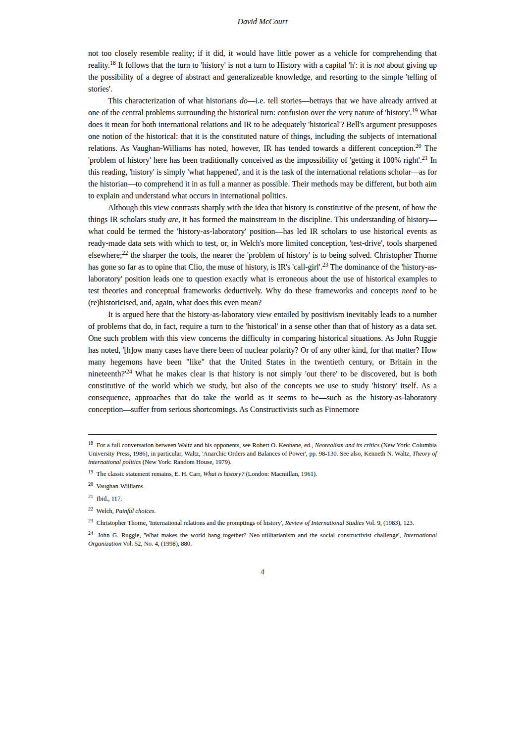David McCourt
not too closely resemble reality; if it did, it would have little power as a vehicle for comprehending that reality.18 It follows that the turn to 'history' is not a turn to History with a capital 'h': it is not about giving up the possibility of a degree of abstract and generalizeable knowledge, and resorting to the simple 'telling of stories'.
This characterization of what historians do—i.e. tell stories—betrays that we have already arrived at one of the central problems surrounding the historical turn: confusion over the very nature of 'history'.19 What does it mean for both international relations and IR to be adequately 'historical'? Bell's argument presupposes one notion of the historical: that it is the constituted nature of things, including the subjects of international relations. As Vaughan-Williams has noted, however, IR has tended towards a different conception.20 The 'problem of history' here has been traditionally conceived as the impossibility of 'getting it 100% right'.21 In this reading, 'history' is simply 'what happened', and it is the task of the international relations scholar—as for the historian—to comprehend it in as full a manner as possible. Their methods may be different, but both aim to explain and understand what occurs in international politics.
Although this view contrasts sharply with the idea that history is constitutive of the present, of how the things IR scholars study are, it has formed the mainstream in the discipline. This understanding of history—what could be termed the 'history-as-laboratory' position—has led IR scholars to use historical events as ready-made data sets with which to test, or, in Welch's more limited conception, 'test-drive', tools sharpened elsewhere;22 the sharper the tools, the nearer the 'problem of history' is to being solved. Christopher Thorne has gone so far as to opine that Clio, the muse of history, is IR's 'call-girl'.23 The dominance of the 'history-as-laboratory' position leads one to question exactly what is erroneous about the use of historical examples to test theories and conceptual frameworks deductively. Why do these frameworks and concepts need to be (re)historicised, and, again, what does this even mean?
It is argued here that the history-as-laboratory view entailed by positivism inevitably leads to a number of problems that do, in fact, require a turn to the 'historical' in a sense other than that of history as a data set. One such problem with this view concerns the difficulty in comparing historical situations. As John Ruggie has noted, '[h]ow many cases have there been of nuclear polarity? Or of any other kind, for that matter? How many hegemons have been "like" that the United States in the twentieth century, or Britain in the nineteenth?'24 What he makes clear is that history is not simply 'out there' to be discovered, but is both constitutive of the world which we study, but also of the concepts we use to study 'history' itself. As a consequence, approaches that do take the world as it seems to be—such as the history-as-laboratory conception—suffer from serious shortcomings. As Constructivists such as Finnemore
18 For a full conversation between Waltz and his opponents, see Robert O. Keohane, ed., Neorealism and its critics (New York: Columbia University Press, 1986), in particular, Waltz, 'Anarchic Orders and Balances of Power', pp. 98-130. See also, Kenneth N. Waltz, Theory of international politics (New York: Random House, 1979).
19 The classic statement remains, E. H. Carr, What is history? (London: Macmillan, 1961).
20 Vaughan-Williams.
21 Ibid., 117.
22 Welch, Painful choices.
23 Christopher Thorne, 'International relations and the promptings of history', Review of International Studies Vol. 9, (1983), 123.
24 John G. Ruggie, 'What makes the world hang together? Neo-utilitarianism and the social constructivist challenge', International Organization Vol. 52, No. 4, (1998), 880.
4